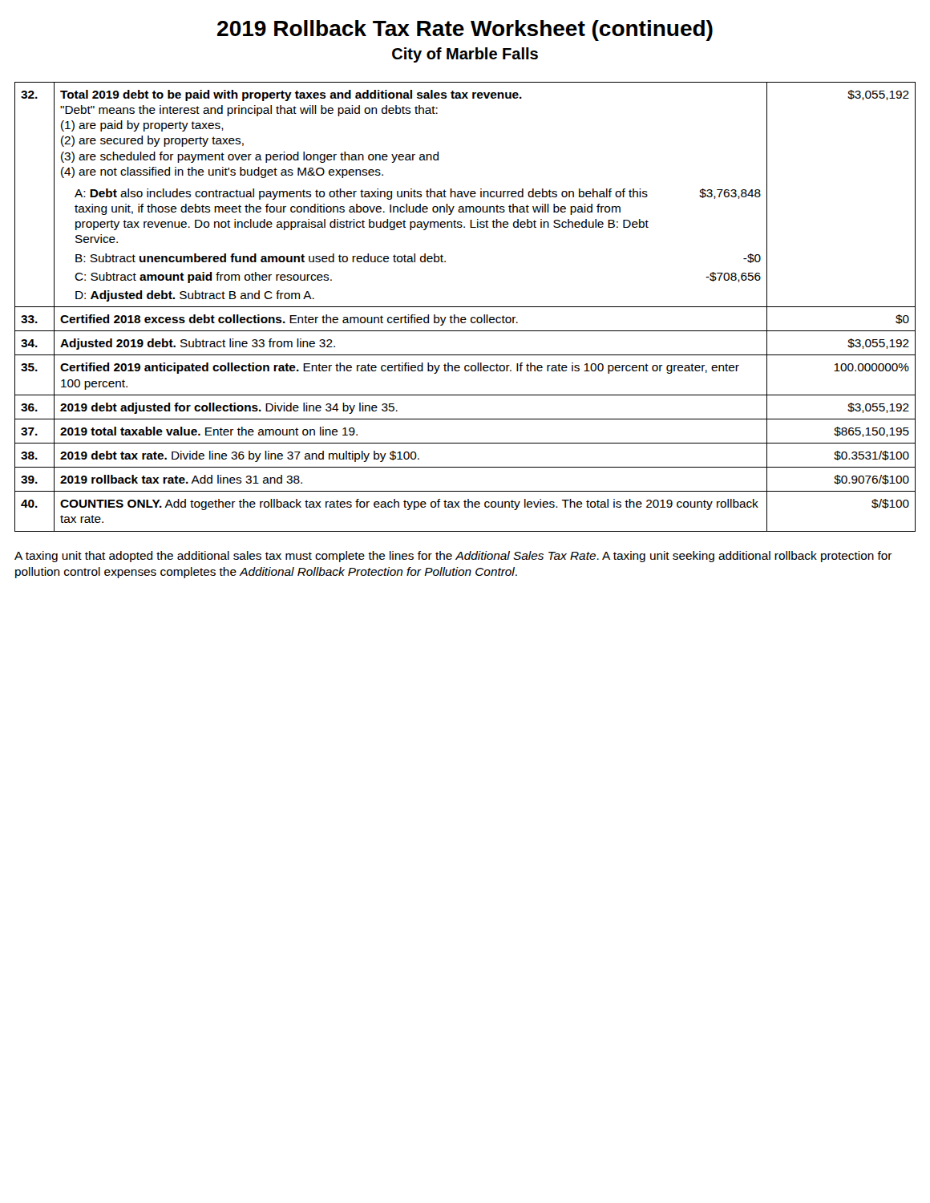2019 Rollback Tax Rate Worksheet (continued)
City of Marble Falls
| 32. | Total 2019 debt to be paid with property taxes and additional sales tax revenue. "Debt" means the interest and principal that will be paid on debts that: (1) are paid by property taxes, (2) are secured by property taxes, (3) are scheduled for payment over a period longer than one year and (4) are not classified in the unit's budget as M&O expenses. A: Debt also includes contractual payments to other taxing units that have incurred debts on behalf of this taxing unit, if those debts meet the four conditions above. Include only amounts that will be paid from property tax revenue. Do not include appraisal district budget payments. List the debt in Schedule B: Debt Service. $3,763,848 B: Subtract unencumbered fund amount used to reduce total debt. -$0 C: Subtract amount paid from other resources. -$708,656 D: Adjusted debt. Subtract B and C from A. | $3,055,192 |
| 33. | Certified 2018 excess debt collections. Enter the amount certified by the collector. | $0 |
| 34. | Adjusted 2019 debt. Subtract line 33 from line 32. | $3,055,192 |
| 35. | Certified 2019 anticipated collection rate. Enter the rate certified by the collector. If the rate is 100 percent or greater, enter 100 percent. | 100.000000% |
| 36. | 2019 debt adjusted for collections. Divide line 34 by line 35. | $3,055,192 |
| 37. | 2019 total taxable value. Enter the amount on line 19. | $865,150,195 |
| 38. | 2019 debt tax rate. Divide line 36 by line 37 and multiply by $100. | $0.3531/$100 |
| 39. | 2019 rollback tax rate. Add lines 31 and 38. | $0.9076/$100 |
| 40. | COUNTIES ONLY. Add together the rollback tax rates for each type of tax the county levies. The total is the 2019 county rollback tax rate. | $/$100 |
A taxing unit that adopted the additional sales tax must complete the lines for the Additional Sales Tax Rate. A taxing unit seeking additional rollback protection for pollution control expenses completes the Additional Rollback Protection for Pollution Control.